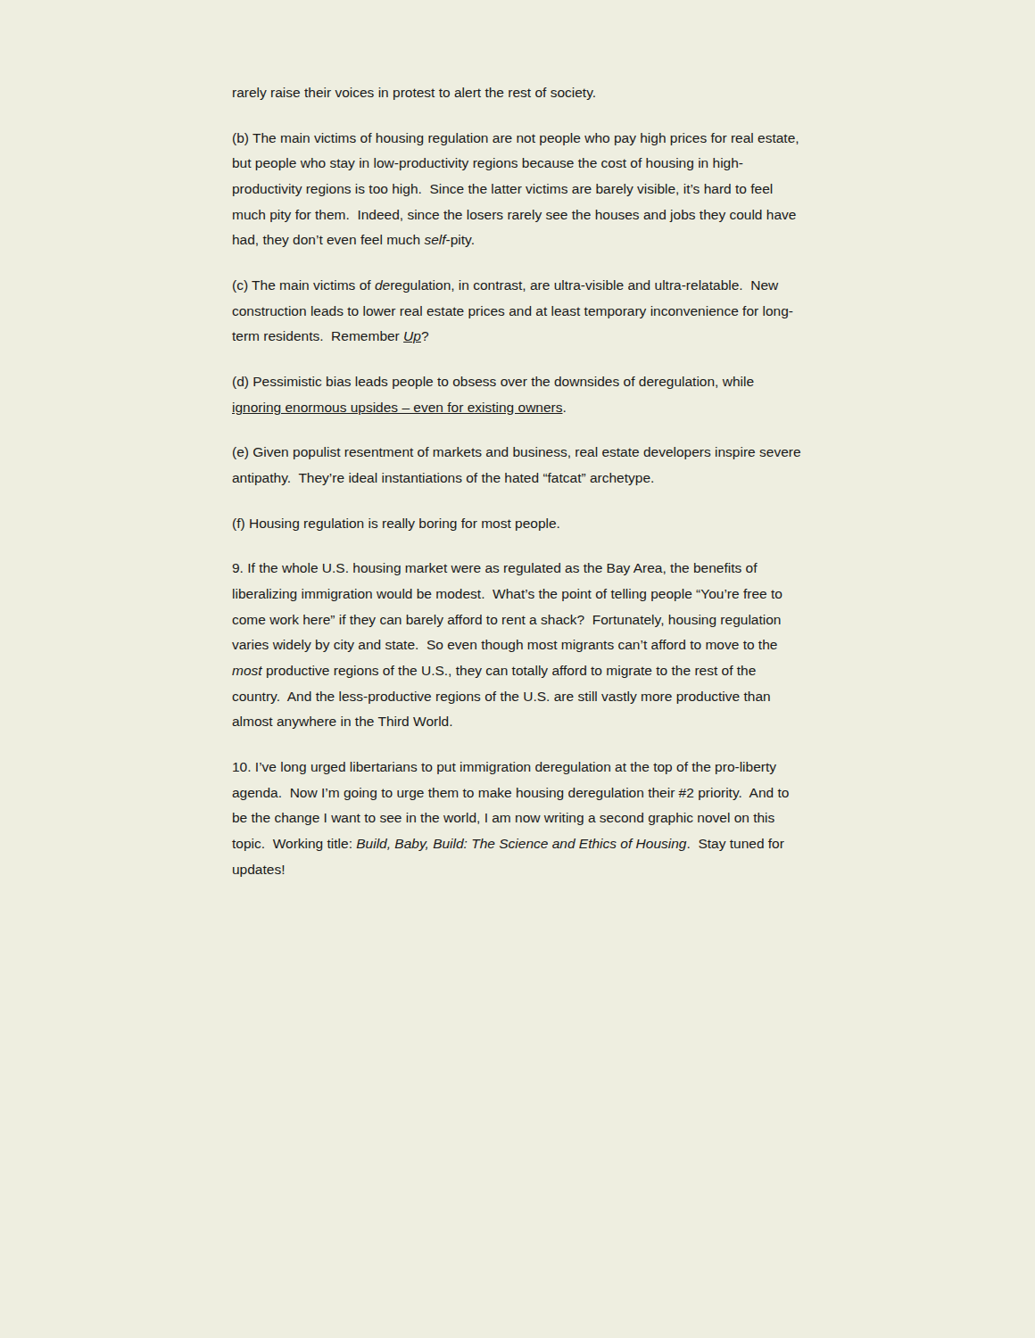rarely raise their voices in protest to alert the rest of society.
(b) The main victims of housing regulation are not people who pay high prices for real estate, but people who stay in low-productivity regions because the cost of housing in high-productivity regions is too high. Since the latter victims are barely visible, it’s hard to feel much pity for them. Indeed, since the losers rarely see the houses and jobs they could have had, they don’t even feel much self-pity.
(c) The main victims of deregulation, in contrast, are ultra-visible and ultra-relatable. New construction leads to lower real estate prices and at least temporary inconvenience for long-term residents. Remember Up?
(d) Pessimistic bias leads people to obsess over the downsides of deregulation, while ignoring enormous upsides – even for existing owners.
(e) Given populist resentment of markets and business, real estate developers inspire severe antipathy. They’re ideal instantiations of the hated “fatcat” archetype.
(f) Housing regulation is really boring for most people.
9. If the whole U.S. housing market were as regulated as the Bay Area, the benefits of liberalizing immigration would be modest. What’s the point of telling people “You’re free to come work here” if they can barely afford to rent a shack? Fortunately, housing regulation varies widely by city and state. So even though most migrants can’t afford to move to the most productive regions of the U.S., they can totally afford to migrate to the rest of the country. And the less-productive regions of the U.S. are still vastly more productive than almost anywhere in the Third World.
10. I’ve long urged libertarians to put immigration deregulation at the top of the pro-liberty agenda. Now I’m going to urge them to make housing deregulation their #2 priority. And to be the change I want to see in the world, I am now writing a second graphic novel on this topic. Working title: Build, Baby, Build: The Science and Ethics of Housing. Stay tuned for updates!